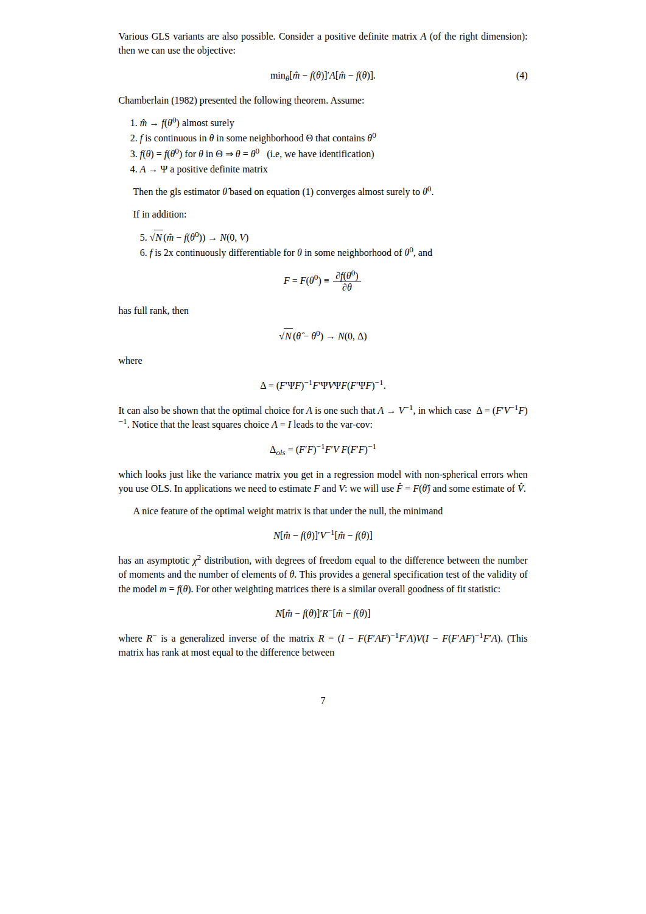Various GLS variants are also possible. Consider a positive definite matrix A (of the right dimension): then we can use the objective:
minθ[m̂ − f(θ)]′A[m̂ − f(θ)]. (4)
Chamberlain (1982) presented the following theorem. Assume:
m̂ → f(θ0) almost surely
f is continuous in θ in some neighborhood Θ that contains θ0
f(θ) = f(θ0) for θ in Θ ⇒ θ = θ0 (i.e, we have identification)
A → Ψ a positive definite matrix
Then the gls estimator θ̂ based on equation (1) converges almost surely to θ0.
If in addition:
√N(m̂ − f(θ0)) → N(0, V)
f is 2x continuously differentiable for θ in some neighborhood of θ0, and
F = F(θ0) ≡ ∂f(θ0)∂θ
has full rank, then
√N(θ̂ − θ0) → N(0, Δ)
where
Δ = (F′ΨF)−1F′ΨVΨF(F′ΨF)−1.
It can also be shown that the optimal choice for A is one such that A → V−1, in which case Δ = (F′V−1F)−1. Notice that the least squares choice A = I leads to the var-cov:
Δols = (F′F)−1F′V F(F′F)−1
which looks just like the variance matrix you get in a regression model with non-spherical errors when you use OLS. In applications we need to estimate F and V: we will use F̂ = F(θ̂) and some estimate of V̂.
A nice feature of the optimal weight matrix is that under the null, the minimand
N[m̂ − f(θ)]′V−1[m̂ − f(θ)]
has an asymptotic χ2 distribution, with degrees of freedom equal to the difference between the number of moments and the number of elements of θ. This provides a general specification test of the validity of the model m = f(θ). For other weighting matrices there is a similar overall goodness of fit statistic:
N[m̂ − f(θ)]′R−[m̂ − f(θ)]
where R− is a generalized inverse of the matrix R = (I − F(F′AF)−1F′A)V(I − F(F′AF)−1F′A). (This matrix has rank at most equal to the difference between
7